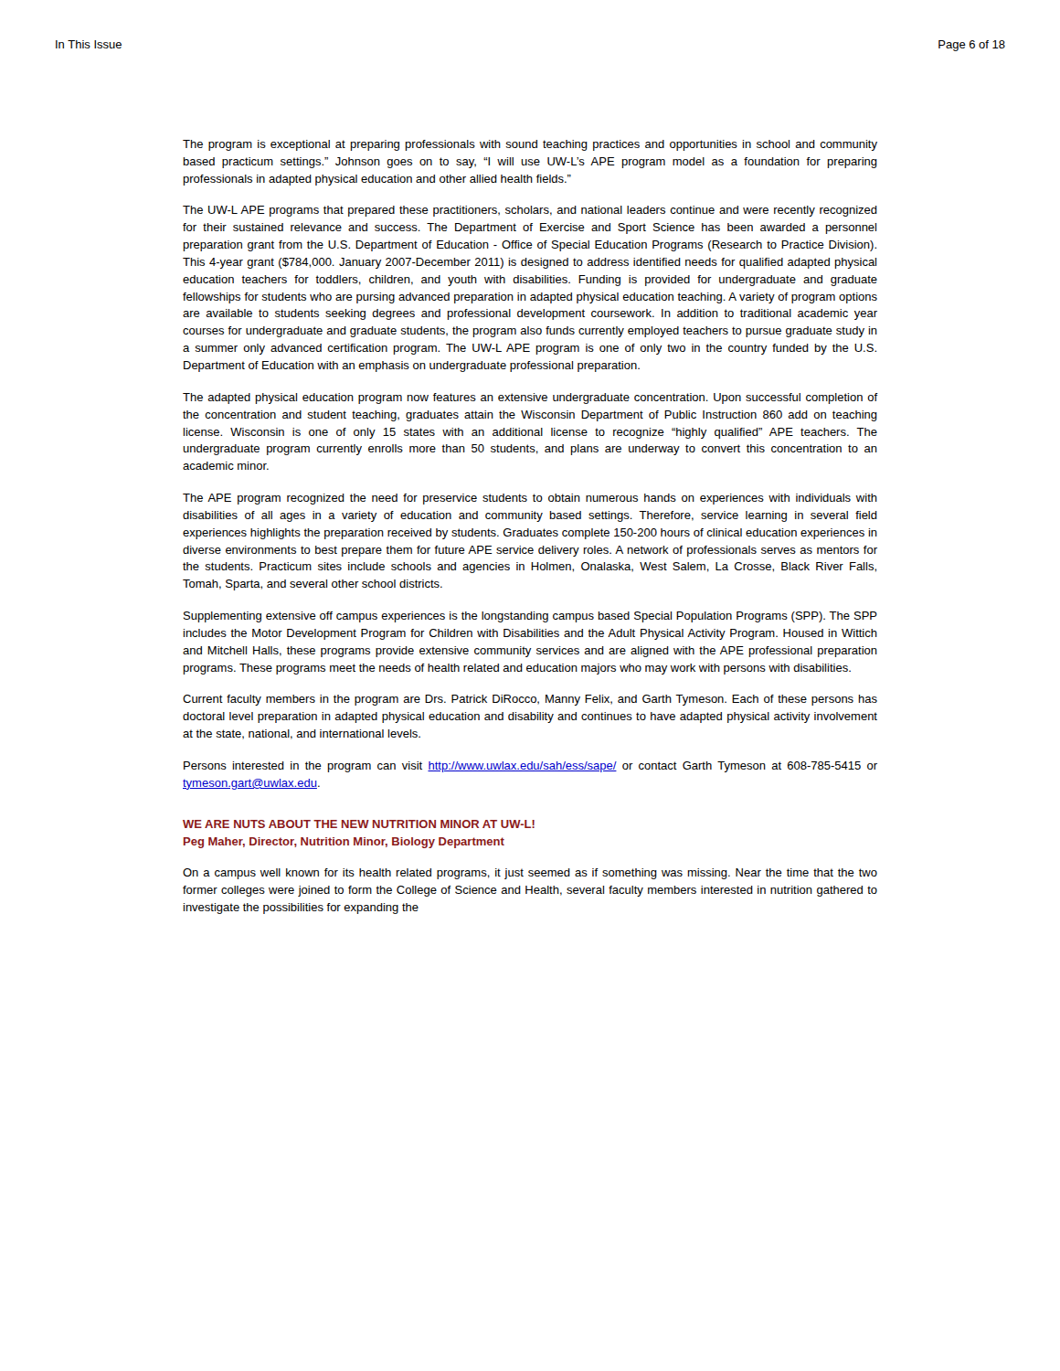In This Issue Page 6 of 18
The program is exceptional at preparing professionals with sound teaching practices and opportunities in school and community based practicum settings.” Johnson goes on to say, “I will use UW-L’s APE program model as a foundation for preparing professionals in adapted physical education and other allied health fields.”
The UW-L APE programs that prepared these practitioners, scholars, and national leaders continue and were recently recognized for their sustained relevance and success. The Department of Exercise and Sport Science has been awarded a personnel preparation grant from the U.S. Department of Education - Office of Special Education Programs (Research to Practice Division). This 4-year grant ($784,000. January 2007-December 2011) is designed to address identified needs for qualified adapted physical education teachers for toddlers, children, and youth with disabilities. Funding is provided for undergraduate and graduate fellowships for students who are pursing advanced preparation in adapted physical education teaching. A variety of program options are available to students seeking degrees and professional development coursework. In addition to traditional academic year courses for undergraduate and graduate students, the program also funds currently employed teachers to pursue graduate study in a summer only advanced certification program. The UW-L APE program is one of only two in the country funded by the U.S. Department of Education with an emphasis on undergraduate professional preparation.
The adapted physical education program now features an extensive undergraduate concentration. Upon successful completion of the concentration and student teaching, graduates attain the Wisconsin Department of Public Instruction 860 add on teaching license. Wisconsin is one of only 15 states with an additional license to recognize “highly qualified” APE teachers. The undergraduate program currently enrolls more than 50 students, and plans are underway to convert this concentration to an academic minor.
The APE program recognized the need for preservice students to obtain numerous hands on experiences with individuals with disabilities of all ages in a variety of education and community based settings. Therefore, service learning in several field experiences highlights the preparation received by students. Graduates complete 150-200 hours of clinical education experiences in diverse environments to best prepare them for future APE service delivery roles. A network of professionals serves as mentors for the students. Practicum sites include schools and agencies in Holmen, Onalaska, West Salem, La Crosse, Black River Falls, Tomah, Sparta, and several other school districts.
Supplementing extensive off campus experiences is the longstanding campus based Special Population Programs (SPP). The SPP includes the Motor Development Program for Children with Disabilities and the Adult Physical Activity Program. Housed in Wittich and Mitchell Halls, these programs provide extensive community services and are aligned with the APE professional preparation programs. These programs meet the needs of health related and education majors who may work with persons with disabilities.
Current faculty members in the program are Drs. Patrick DiRocco, Manny Felix, and Garth Tymeson. Each of these persons has doctoral level preparation in adapted physical education and disability and continues to have adapted physical activity involvement at the state, national, and international levels.
Persons interested in the program can visit http://www.uwlax.edu/sah/ess/sape/ or contact Garth Tymeson at 608-785-5415 or tymeson.gart@uwlax.edu.
We are nuts about the new nutrition minor at UW-L!
Peg Maher, Director, Nutrition Minor, Biology Department
On a campus well known for its health related programs, it just seemed as if something was missing. Near the time that the two former colleges were joined to form the College of Science and Health, several faculty members interested in nutrition gathered to investigate the possibilities for expanding the